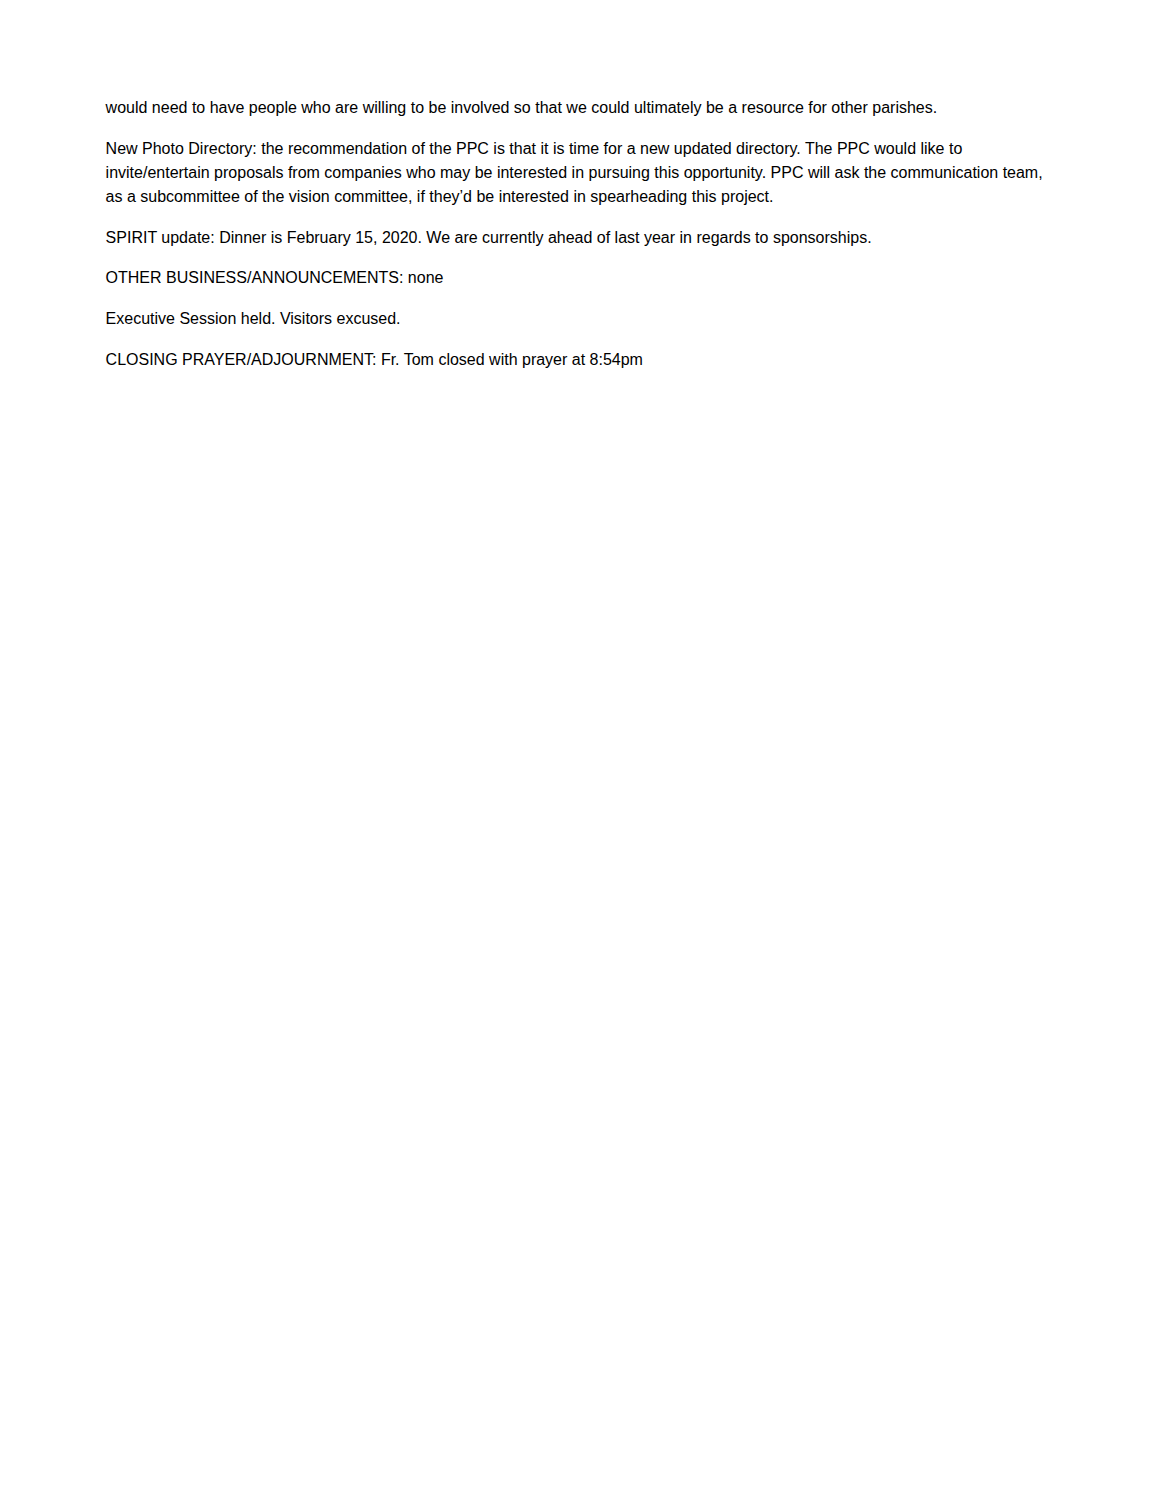would need to have people who are willing to be involved so that we could ultimately be a resource for other parishes.
New Photo Directory: the recommendation of the PPC is that it is time for a new updated directory. The PPC would like to invite/entertain proposals from companies who may be interested in pursuing this opportunity. PPC will ask the communication team, as a subcommittee of the vision committee, if they’d be interested in spearheading this project.
SPIRIT update: Dinner is February 15, 2020. We are currently ahead of last year in regards to sponsorships.
OTHER BUSINESS/ANNOUNCEMENTS: none
Executive Session held. Visitors excused.
CLOSING PRAYER/ADJOURNMENT: Fr. Tom closed with prayer at 8:54pm